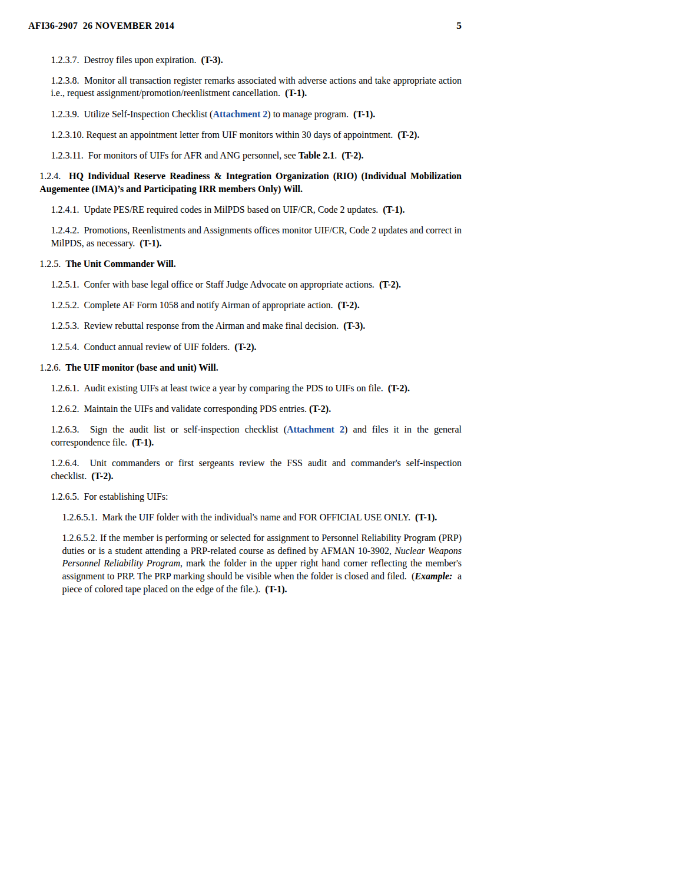AFI36-2907 26 NOVEMBER 2014 5
1.2.3.7. Destroy files upon expiration. (T-3).
1.2.3.8. Monitor all transaction register remarks associated with adverse actions and take appropriate action i.e., request assignment/promotion/reenlistment cancellation. (T-1).
1.2.3.9. Utilize Self-Inspection Checklist (Attachment 2) to manage program. (T-1).
1.2.3.10. Request an appointment letter from UIF monitors within 30 days of appointment. (T-2).
1.2.3.11. For monitors of UIFs for AFR and ANG personnel, see Table 2.1. (T-2).
1.2.4. HQ Individual Reserve Readiness & Integration Organization (RIO) (Individual Mobilization Augementee (IMA)’s and Participating IRR members Only) Will.
1.2.4.1. Update PES/RE required codes in MilPDS based on UIF/CR, Code 2 updates. (T-1).
1.2.4.2. Promotions, Reenlistments and Assignments offices monitor UIF/CR, Code 2 updates and correct in MilPDS, as necessary. (T-1).
1.2.5. The Unit Commander Will.
1.2.5.1. Confer with base legal office or Staff Judge Advocate on appropriate actions. (T-2).
1.2.5.2. Complete AF Form 1058 and notify Airman of appropriate action. (T-2).
1.2.5.3. Review rebuttal response from the Airman and make final decision. (T-3).
1.2.5.4. Conduct annual review of UIF folders. (T-2).
1.2.6. The UIF monitor (base and unit) Will.
1.2.6.1. Audit existing UIFs at least twice a year by comparing the PDS to UIFs on file. (T-2).
1.2.6.2. Maintain the UIFs and validate corresponding PDS entries. (T-2).
1.2.6.3. Sign the audit list or self-inspection checklist (Attachment 2) and files it in the general correspondence file. (T-1).
1.2.6.4. Unit commanders or first sergeants review the FSS audit and commander's self-inspection checklist. (T-2).
1.2.6.5. For establishing UIFs:
1.2.6.5.1. Mark the UIF folder with the individual's name and FOR OFFICIAL USE ONLY. (T-1).
1.2.6.5.2. If the member is performing or selected for assignment to Personnel Reliability Program (PRP) duties or is a student attending a PRP-related course as defined by AFMAN 10-3902, Nuclear Weapons Personnel Reliability Program, mark the folder in the upper right hand corner reflecting the member's assignment to PRP. The PRP marking should be visible when the folder is closed and filed. (Example: a piece of colored tape placed on the edge of the file.). (T-1).